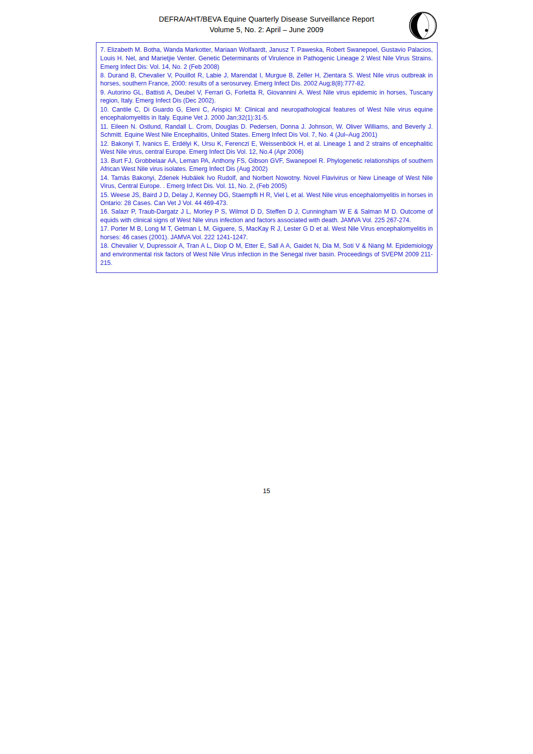DEFRA/AHT/BEVA Equine Quarterly Disease Surveillance Report
Volume 5, No. 2: April – June 2009
7. Elizabeth M. Botha, Wanda Markotter, Mariaan Wolfaardt, Janusz T. Paweska, Robert Swanepoel, Gustavio Palacios, Louis H. Nel, and Marietjie Venter. Genetic Determinants of Virulence in Pathogenic Lineage 2 West Nile Virus Strains. Emerg Infect Dis: Vol. 14, No. 2 (Feb 2008)
8. Durand B, Chevalier V, Pouillot R, Labie J, Marendat I, Murgue B, Zeller H, Zientara S. West Nile virus outbreak in horses, southern France, 2000: results of a serosurvey. Emerg Infect Dis. 2002 Aug;8(8):777-82.
9. Autorino GL, Battisti A, Deubel V, Ferrari G, Forletta R, Giovannini A. West Nile virus epidemic in horses, Tuscany region, Italy. Emerg Infect Dis (Dec 2002).
10. Cantile C, Di Guardo G, Eleni C, Arispici M: Clinical and neuropathological features of West Nile virus equine encephalomyelitis in Italy. Equine Vet J. 2000 Jan;32(1):31-5.
11. Eileen N. Ostlund, Randall L. Crom, Douglas D. Pedersen, Donna J. Johnson, W. Oliver Williams, and Beverly J. Schmitt. Equine West Nile Encephalitis, United States. Emerg Infect Dis Vol. 7, No. 4 (Jul–Aug 2001)
12. Bakonyi T, Ivanics E, Erdélyi K, Ursu K, Ferenczi E, Weissenböck H, et al. Lineage 1 and 2 strains of encephalitic West Nile virus, central Europe. Emerg Infect Dis Vol. 12, No.4 (Apr 2006)
13. Burt FJ, Grobbelaar AA, Leman PA, Anthony FS, Gibson GVF, Swanepoel R. Phylogenetic relationships of southern African West Nile virus isolates. Emerg Infect Dis (Aug 2002)
14. Tamás Bakonyi, Zdenek Hubálek Ivo Rudolf, and Norbert Nowotny. Novel Flavivirus or New Lineage of West Nile Virus, Central Europe. . Emerg Infect Dis. Vol. 11, No. 2, (Feb 2005)
15. Weese JS, Baird J D, Delay J, Kenney DG, Staempfli H R, Viel L et al. West Nile virus encephalomyelitis in horses in Ontario: 28 Cases. Can Vet J Vol. 44 469-473.
16. Salazr P, Traub-Dargatz J L, Morley P S, Wilmot D D, Steffen D J, Cunningham W E & Salman M D. Outcome of equids with clinical signs of West Nile virus infection and factors associated with death. JAMVA Vol. 225 267-274.
17. Porter M B, Long M T, Getman L M, Giguere, S, MacKay R J, Lester G D et al. West Nile Virus encephalomyelitis in horses: 46 cases (2001). JAMVA Vol. 222 1241-1247.
18. Chevalier V, Dupressoir A, Tran A L, Diop O M, Etter E, Sall A A, Gaidet N, Dia M, Soti V & Niang M. Epidemiology and environmental risk factors of West Nile Virus infection in the Senegal river basin. Proceedings of SVEPM 2009 211-215.
15